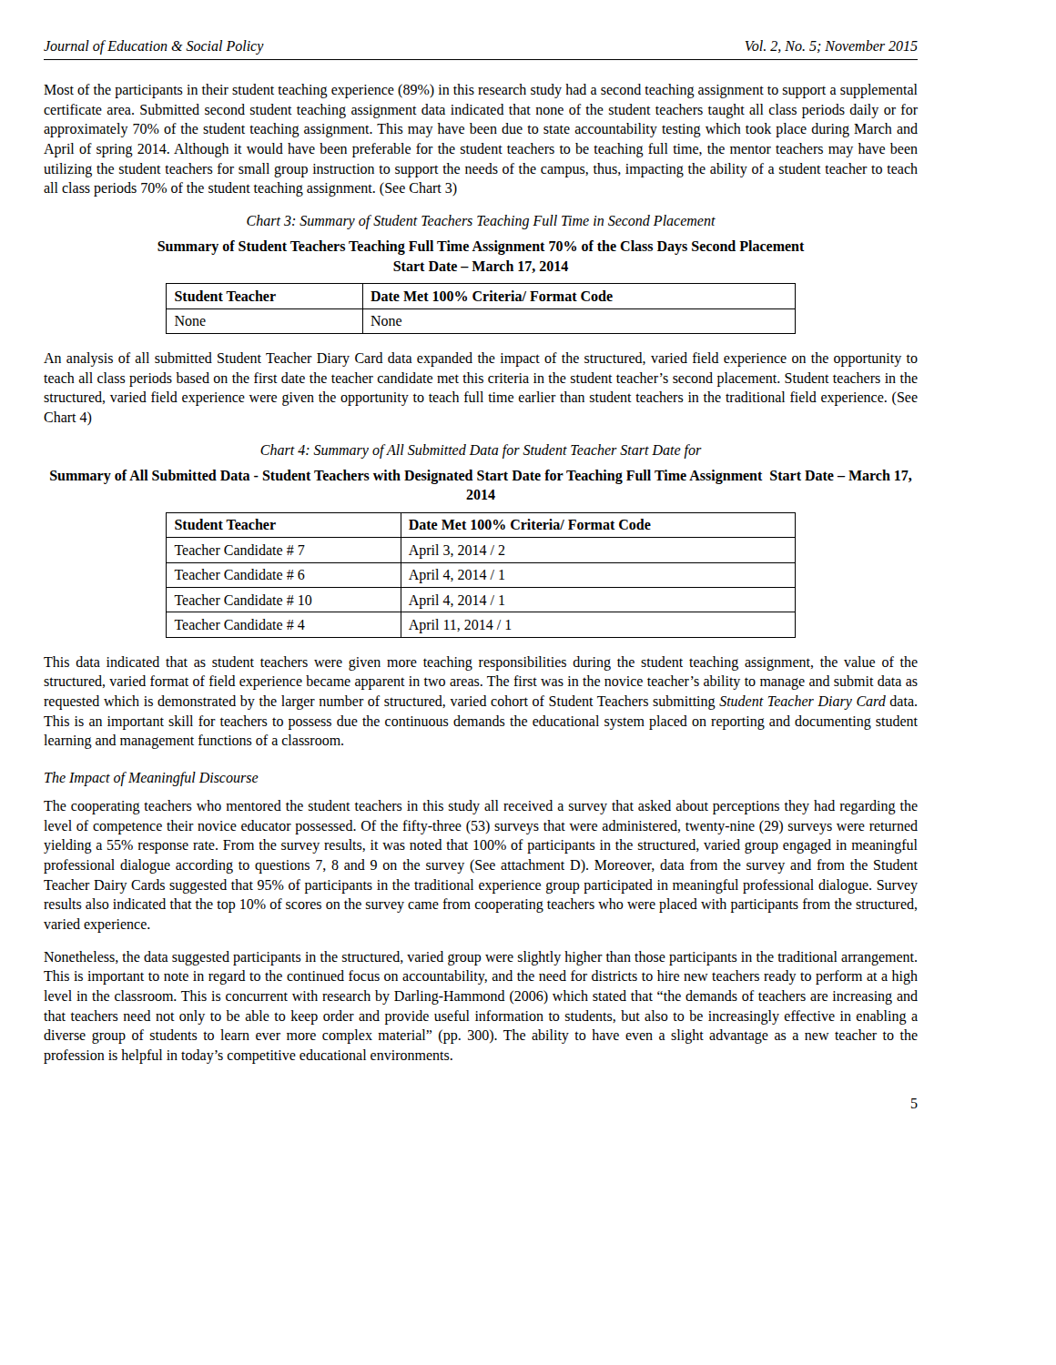Journal of Education & Social Policy Vol. 2, No. 5; November 2015
Most of the participants in their student teaching experience (89%) in this research study had a second teaching assignment to support a supplemental certificate area. Submitted second student teaching assignment data indicated that none of the student teachers taught all class periods daily or for approximately 70% of the student teaching assignment. This may have been due to state accountability testing which took place during March and April of spring 2014. Although it would have been preferable for the student teachers to be teaching full time, the mentor teachers may have been utilizing the student teachers for small group instruction to support the needs of the campus, thus, impacting the ability of a student teacher to teach all class periods 70% of the student teaching assignment. (See Chart 3)
Chart 3: Summary of Student Teachers Teaching Full Time in Second Placement
Summary of Student Teachers Teaching Full Time Assignment 70% of the Class Days Second Placement
Start Date – March 17, 2014
| Student Teacher | Date Met 100% Criteria/ Format Code |
| --- | --- |
| None | None |
An analysis of all submitted Student Teacher Diary Card data expanded the impact of the structured, varied field experience on the opportunity to teach all class periods based on the first date the teacher candidate met this criteria in the student teacher’s second placement. Student teachers in the structured, varied field experience were given the opportunity to teach full time earlier than student teachers in the traditional field experience. (See Chart 4)
Chart 4: Summary of All Submitted Data for Student Teacher Start Date for
Summary of All Submitted Data - Student Teachers with Designated Start Date for Teaching Full Time Assignment Start Date – March 17, 2014
| Student Teacher | Date Met 100% Criteria/ Format Code |
| --- | --- |
| Teacher Candidate # 7 | April 3, 2014 / 2 |
| Teacher Candidate # 6 | April 4, 2014 / 1 |
| Teacher Candidate # 10 | April 4, 2014 / 1 |
| Teacher Candidate # 4 | April 11, 2014 / 1 |
This data indicated that as student teachers were given more teaching responsibilities during the student teaching assignment, the value of the structured, varied format of field experience became apparent in two areas. The first was in the novice teacher’s ability to manage and submit data as requested which is demonstrated by the larger number of structured, varied cohort of Student Teachers submitting Student Teacher Diary Card data. This is an important skill for teachers to possess due the continuous demands the educational system placed on reporting and documenting student learning and management functions of a classroom.
The Impact of Meaningful Discourse
The cooperating teachers who mentored the student teachers in this study all received a survey that asked about perceptions they had regarding the level of competence their novice educator possessed. Of the fifty-three (53) surveys that were administered, twenty-nine (29) surveys were returned yielding a 55% response rate. From the survey results, it was noted that 100% of participants in the structured, varied group engaged in meaningful professional dialogue according to questions 7, 8 and 9 on the survey (See attachment D). Moreover, data from the survey and from the Student Teacher Dairy Cards suggested that 95% of participants in the traditional experience group participated in meaningful professional dialogue. Survey results also indicated that the top 10% of scores on the survey came from cooperating teachers who were placed with participants from the structured, varied experience.
Nonetheless, the data suggested participants in the structured, varied group were slightly higher than those participants in the traditional arrangement. This is important to note in regard to the continued focus on accountability, and the need for districts to hire new teachers ready to perform at a high level in the classroom. This is concurrent with research by Darling-Hammond (2006) which stated that “the demands of teachers are increasing and that teachers need not only to be able to keep order and provide useful information to students, but also to be increasingly effective in enabling a diverse group of students to learn ever more complex material” (pp. 300). The ability to have even a slight advantage as a new teacher to the profession is helpful in today’s competitive educational environments.
5